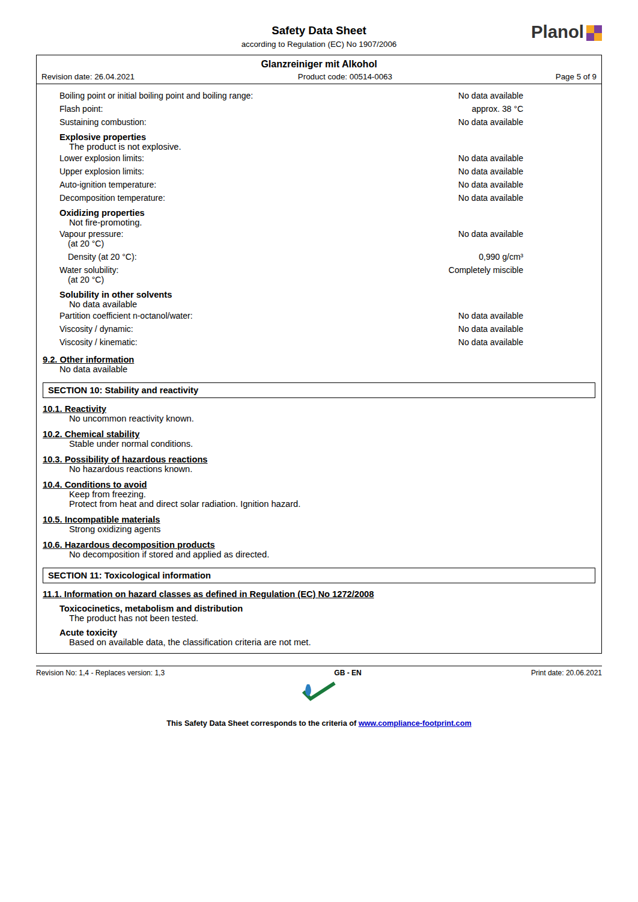Safety Data Sheet
according to Regulation (EC) No 1907/2006
Planol
Glanzreiniger mit Alkohol
Revision date: 26.04.2021 Product code: 00514-0063 Page 5 of 9
| Boiling point or initial boiling point and boiling range: | No data available |
| Flash point: | approx. 38 °C |
| Sustaining combustion: | No data available |
Explosive properties
The product is not explosive.
| Lower explosion limits: | No data available |
| Upper explosion limits: | No data available |
| Auto-ignition temperature: | No data available |
| Decomposition temperature: | No data available |
Oxidizing properties
Not fire-promoting.
| Vapour pressure: (at 20 °C) | No data available |
| Density (at 20 °C): | 0,990 g/cm³ |
| Water solubility: (at 20 °C) | Completely miscible |
Solubility in other solvents
No data available
| Partition coefficient n-octanol/water: | No data available |
| Viscosity / dynamic: | No data available |
| Viscosity / kinematic: | No data available |
9.2. Other information
No data available
SECTION 10: Stability and reactivity
10.1. Reactivity
No uncommon reactivity known.
10.2. Chemical stability
Stable under normal conditions.
10.3. Possibility of hazardous reactions
No hazardous reactions known.
10.4. Conditions to avoid
Keep from freezing.
Protect from heat and direct solar radiation. Ignition hazard.
10.5. Incompatible materials
Strong oxidizing agents
10.6. Hazardous decomposition products
No decomposition if stored and applied as directed.
SECTION 11: Toxicological information
11.1. Information on hazard classes as defined in Regulation (EC) No 1272/2008
Toxicocinetics, metabolism and distribution
The product has not been tested.
Acute toxicity
Based on available data, the classification criteria are not met.
Revision No: 1,4 - Replaces version: 1,3 GB - EN Print date: 20.06.2021
This Safety Data Sheet corresponds to the criteria of www.compliance-footprint.com